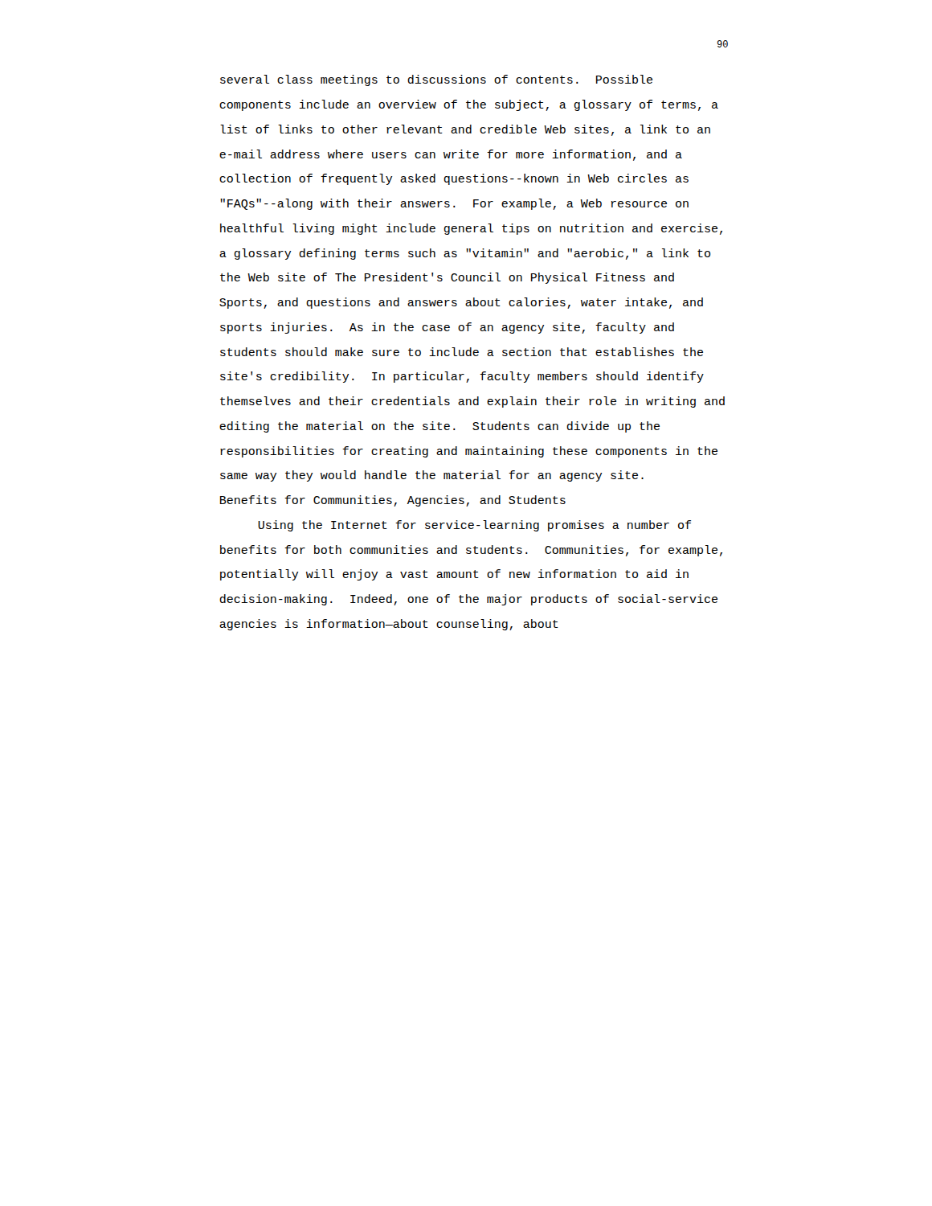90
several class meetings to discussions of contents. Possible components include an overview of the subject, a glossary of terms, a list of links to other relevant and credible Web sites, a link to an e-mail address where users can write for more information, and a collection of frequently asked questions--known in Web circles as "FAQs"--along with their answers. For example, a Web resource on healthful living might include general tips on nutrition and exercise, a glossary defining terms such as "vitamin" and "aerobic," a link to the Web site of The President's Council on Physical Fitness and Sports, and questions and answers about calories, water intake, and sports injuries. As in the case of an agency site, faculty and students should make sure to include a section that establishes the site's credibility. In particular, faculty members should identify themselves and their credentials and explain their role in writing and editing the material on the site. Students can divide up the responsibilities for creating and maintaining these components in the same way they would handle the material for an agency site.
Benefits for Communities, Agencies, and Students
Using the Internet for service-learning promises a number of benefits for both communities and students. Communities, for example, potentially will enjoy a vast amount of new information to aid in decision-making. Indeed, one of the major products of social-service agencies is information—about counseling, about